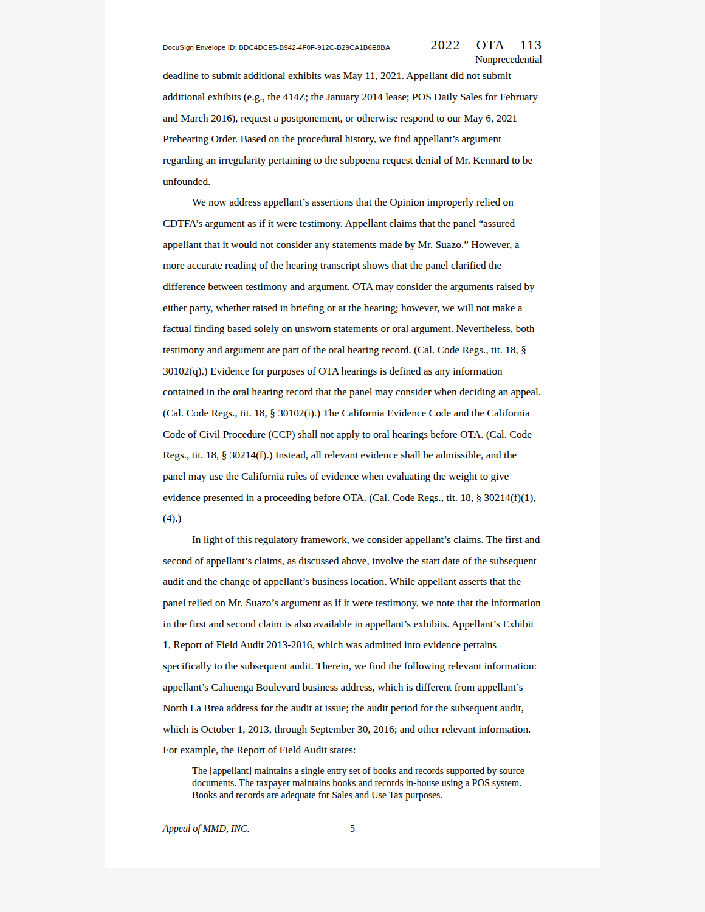DocuSign Envelope ID: BDC4DCE5-B942-4F0F-912C-B29CA1B6E8BA
2022 – OTA – 113
Nonprecedential
deadline to submit additional exhibits was May 11, 2021. Appellant did not submit additional exhibits (e.g., the 414Z; the January 2014 lease; POS Daily Sales for February and March 2016), request a postponement, or otherwise respond to our May 6, 2021 Prehearing Order. Based on the procedural history, we find appellant’s argument regarding an irregularity pertaining to the subpoena request denial of Mr. Kennard to be unfounded.
We now address appellant’s assertions that the Opinion improperly relied on CDTFA’s argument as if it were testimony. Appellant claims that the panel “assured appellant that it would not consider any statements made by Mr. Suazo.” However, a more accurate reading of the hearing transcript shows that the panel clarified the difference between testimony and argument. OTA may consider the arguments raised by either party, whether raised in briefing or at the hearing; however, we will not make a factual finding based solely on unsworn statements or oral argument. Nevertheless, both testimony and argument are part of the oral hearing record. (Cal. Code Regs., tit. 18, § 30102(q).) Evidence for purposes of OTA hearings is defined as any information contained in the oral hearing record that the panel may consider when deciding an appeal. (Cal. Code Regs., tit. 18, § 30102(i).) The California Evidence Code and the California Code of Civil Procedure (CCP) shall not apply to oral hearings before OTA. (Cal. Code Regs., tit. 18, § 30214(f).) Instead, all relevant evidence shall be admissible, and the panel may use the California rules of evidence when evaluating the weight to give evidence presented in a proceeding before OTA. (Cal. Code Regs., tit. 18, § 30214(f)(1), (4).)
In light of this regulatory framework, we consider appellant’s claims. The first and second of appellant’s claims, as discussed above, involve the start date of the subsequent audit and the change of appellant’s business location. While appellant asserts that the panel relied on Mr. Suazo’s argument as if it were testimony, we note that the information in the first and second claim is also available in appellant’s exhibits. Appellant’s Exhibit 1, Report of Field Audit 2013-2016, which was admitted into evidence pertains specifically to the subsequent audit. Therein, we find the following relevant information: appellant’s Cahuenga Boulevard business address, which is different from appellant’s North La Brea address for the audit at issue; the audit period for the subsequent audit, which is October 1, 2013, through September 30, 2016; and other relevant information. For example, the Report of Field Audit states:
The [appellant] maintains a single entry set of books and records supported by source documents. The taxpayer maintains books and records in-house using a POS system. Books and records are adequate for Sales and Use Tax purposes.
Appeal of MMD, INC. 5